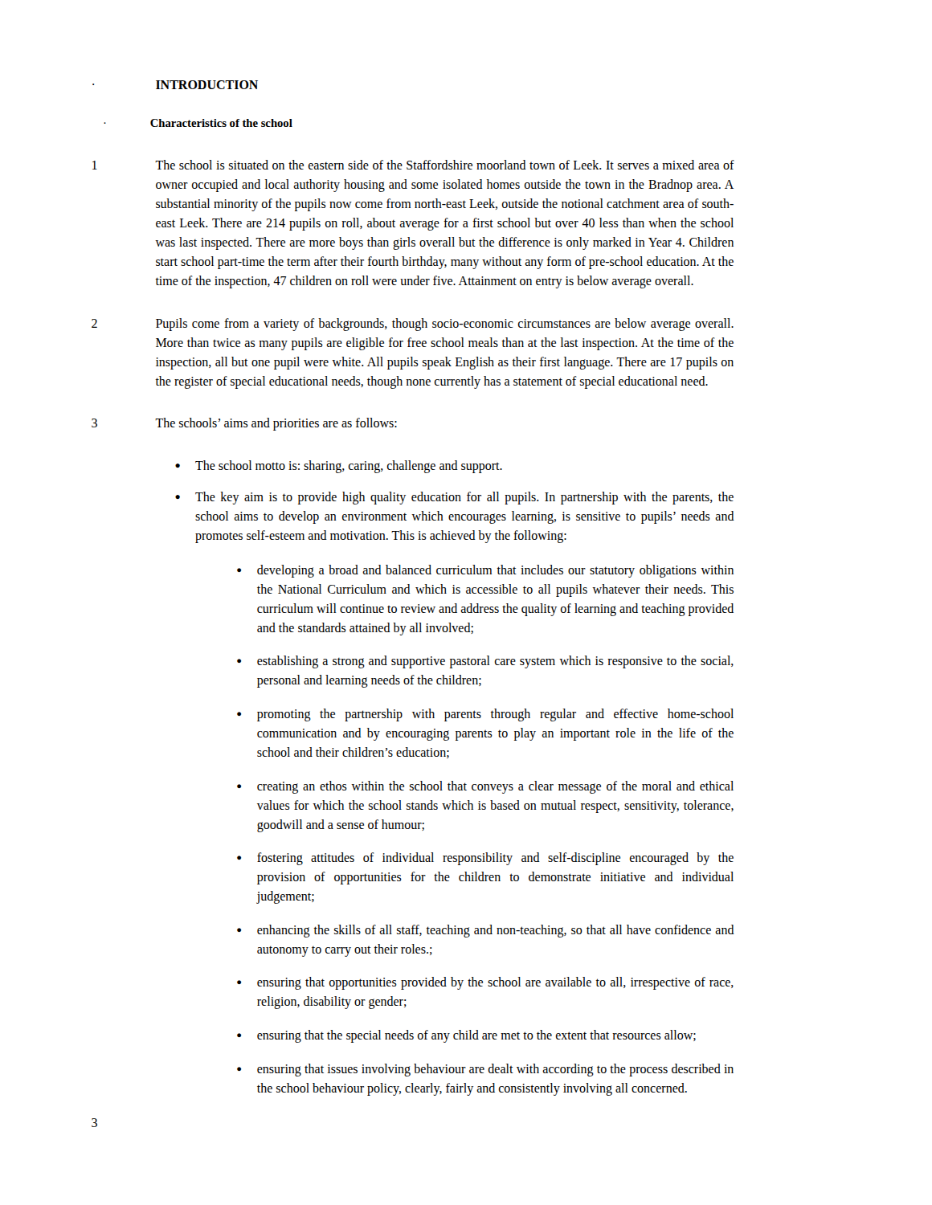·INTRODUCTION
·Characteristics of the school
1 The school is situated on the eastern side of the Staffordshire moorland town of Leek. It serves a mixed area of owner occupied and local authority housing and some isolated homes outside the town in the Bradnop area. A substantial minority of the pupils now come from north-east Leek, outside the notional catchment area of south-east Leek. There are 214 pupils on roll, about average for a first school but over 40 less than when the school was last inspected. There are more boys than girls overall but the difference is only marked in Year 4. Children start school part-time the term after their fourth birthday, many without any form of pre-school education. At the time of the inspection, 47 children on roll were under five. Attainment on entry is below average overall.
2 Pupils come from a variety of backgrounds, though socio-economic circumstances are below average overall. More than twice as many pupils are eligible for free school meals than at the last inspection. At the time of the inspection, all but one pupil were white. All pupils speak English as their first language. There are 17 pupils on the register of special educational needs, though none currently has a statement of special educational need.
3 The schools’ aims and priorities are as follows:
The school motto is: sharing, caring, challenge and support.
The key aim is to provide high quality education for all pupils. In partnership with the parents, the school aims to develop an environment which encourages learning, is sensitive to pupils’ needs and promotes self-esteem and motivation. This is achieved by the following:
developing a broad and balanced curriculum that includes our statutory obligations within the National Curriculum and which is accessible to all pupils whatever their needs. This curriculum will continue to review and address the quality of learning and teaching provided and the standards attained by all involved;
establishing a strong and supportive pastoral care system which is responsive to the social, personal and learning needs of the children;
promoting the partnership with parents through regular and effective home-school communication and by encouraging parents to play an important role in the life of the school and their children’s education;
creating an ethos within the school that conveys a clear message of the moral and ethical values for which the school stands which is based on mutual respect, sensitivity, tolerance, goodwill and a sense of humour;
fostering attitudes of individual responsibility and self-discipline encouraged by the provision of opportunities for the children to demonstrate initiative and individual judgement;
enhancing the skills of all staff, teaching and non-teaching, so that all have confidence and autonomy to carry out their roles.;
ensuring that opportunities provided by the school are available to all, irrespective of race, religion, disability or gender;
ensuring that the special needs of any child are met to the extent that resources allow;
ensuring that issues involving behaviour are dealt with according to the process described in the school behaviour policy, clearly, fairly and consistently involving all concerned.
3